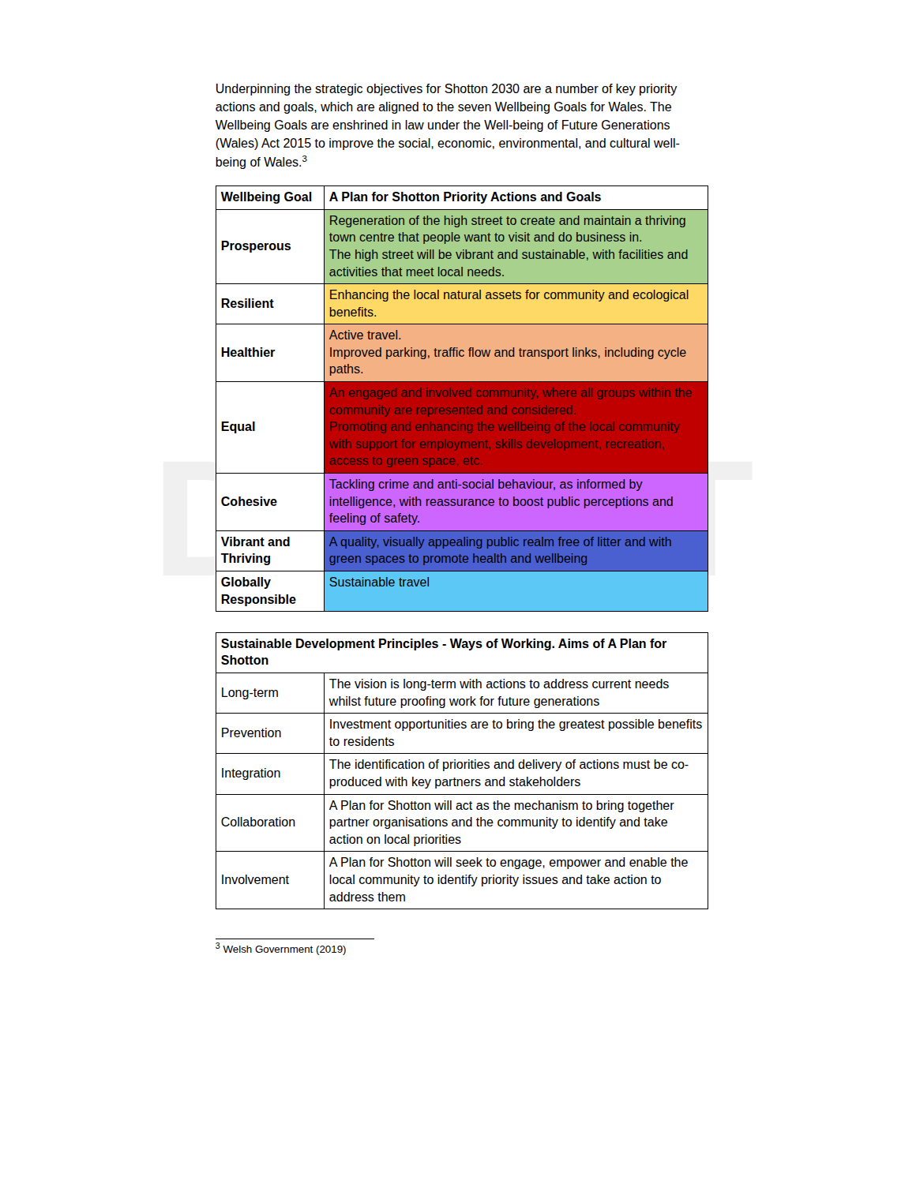DRAFT
Underpinning the strategic objectives for Shotton 2030 are a number of key priority actions and goals, which are aligned to the seven Wellbeing Goals for Wales. The Wellbeing Goals are enshrined in law under the Well-being of Future Generations (Wales) Act 2015 to improve the social, economic, environmental, and cultural well-being of Wales.3
| Wellbeing Goal | A Plan for Shotton Priority Actions and Goals |
| --- | --- |
| Prosperous | Regeneration of the high street to create and maintain a thriving town centre that people want to visit and do business in. The high street will be vibrant and sustainable, with facilities and activities that meet local needs. |
| Resilient | Enhancing the local natural assets for community and ecological benefits. |
| Healthier | Active travel. Improved parking, traffic flow and transport links, including cycle paths. |
| Equal | An engaged and involved community, where all groups within the community are represented and considered. Promoting and enhancing the wellbeing of the local community with support for employment, skills development, recreation, access to green space, etc. |
| Cohesive | Tackling crime and anti-social behaviour, as informed by intelligence, with reassurance to boost public perceptions and feeling of safety. |
| Vibrant and Thriving | A quality, visually appealing public realm free of litter and with green spaces to promote health and wellbeing |
| Globally Responsible | Sustainable travel |
| Sustainable Development Principles - Ways of Working. Aims of A Plan for Shotton |
| --- |
| Long-term | The vision is long-term with actions to address current needs whilst future proofing work for future generations |
| Prevention | Investment opportunities are to bring the greatest possible benefits to residents |
| Integration | The identification of priorities and delivery of actions must be co-produced with key partners and stakeholders |
| Collaboration | A Plan for Shotton will act as the mechanism to bring together partner organisations and the community to identify and take action on local priorities |
| Involvement | A Plan for Shotton will seek to engage, empower and enable the local community to identify priority issues and take action to address them |
3 Welsh Government (2019)